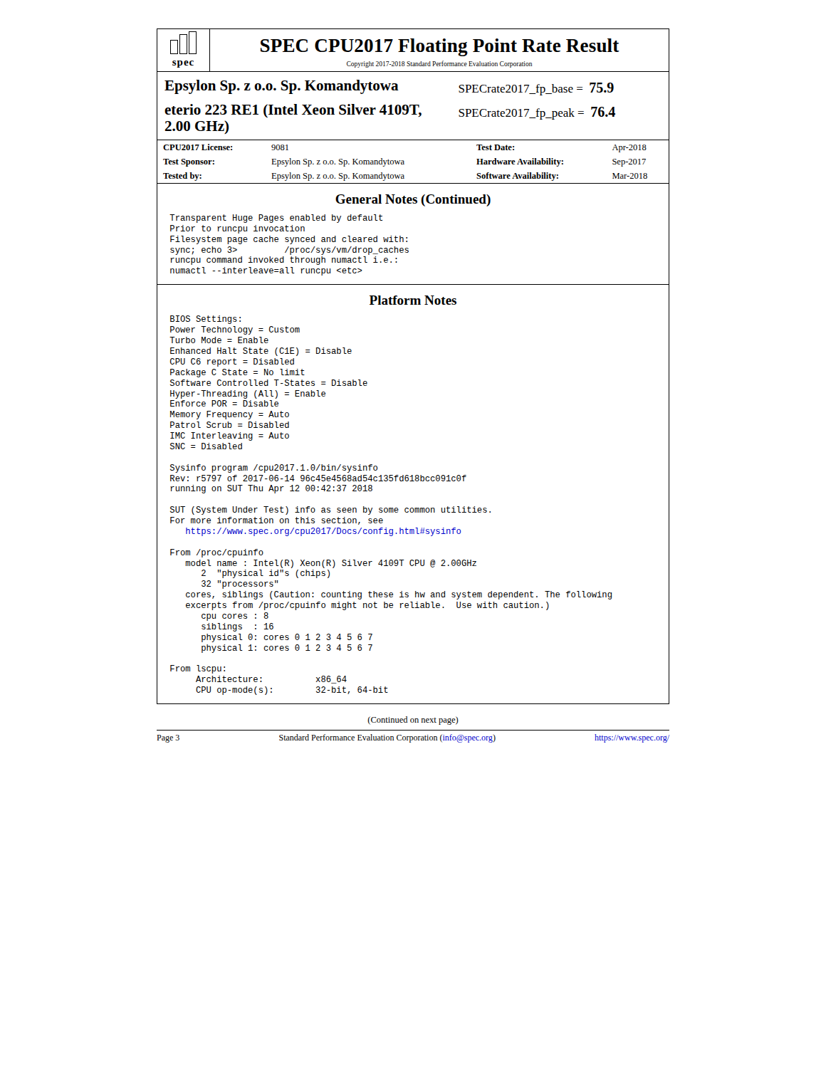spec
SPEC CPU2017 Floating Point Rate Result
Copyright 2017-2018 Standard Performance Evaluation Corporation
Epsylon Sp. z o.o. Sp. Komandytowa
eterio 223 RE1 (Intel Xeon Silver 4109T, 2.00 GHz)
SPECrate2017_fp_base = 75.9
SPECrate2017_fp_peak = 76.4
| CPU2017 License: | 9081 | Test Date: | Apr-2018 |
| Test Sponsor: | Epsylon Sp. z o.o. Sp. Komandytowa | Hardware Availability: | Sep-2017 |
| Tested by: | Epsylon Sp. z o.o. Sp. Komandytowa | Software Availability: | Mar-2018 |
General Notes (Continued)
 Transparent Huge Pages enabled by default
 Prior to runcpu invocation
 Filesystem page cache synced and cleared with:
 sync; echo 3>         /proc/sys/vm/drop_caches
 runcpu command invoked through numactl i.e.:
 numactl --interleave=all runcpu <etc>
Platform Notes
 BIOS Settings:
 Power Technology = Custom
 Turbo Mode = Enable
 Enhanced Halt State (C1E) = Disable
 CPU C6 report = Disabled
 Package C State = No limit
 Software Controlled T-States = Disable
 Hyper-Threading (All) = Enable
 Enforce POR = Disable
 Memory Frequency = Auto
 Patrol Scrub = Disabled
 IMC Interleaving = Auto
 SNC = Disabled

 Sysinfo program /cpu2017.1.0/bin/sysinfo
 Rev: r5797 of 2017-06-14 96c45e4568ad54c135fd618bcc091c0f
 running on SUT Thu Apr 12 00:42:37 2018

 SUT (System Under Test) info as seen by some common utilities.
 For more information on this section, see
    https://www.spec.org/cpu2017/Docs/config.html#sysinfo

 From /proc/cpuinfo
    model name : Intel(R) Xeon(R) Silver 4109T CPU @ 2.00GHz
       2  "physical id"s (chips)
       32 "processors"
    cores, siblings (Caution: counting these is hw and system dependent. The following
    excerpts from /proc/cpuinfo might not be reliable.  Use with caution.)
       cpu cores : 8
       siblings  : 16
       physical 0: cores 0 1 2 3 4 5 6 7
       physical 1: cores 0 1 2 3 4 5 6 7

 From lscpu:
      Architecture:          x86_64
      CPU op-mode(s):        32-bit, 64-bit
(Continued on next page)
Page 3
Standard Performance Evaluation Corporation (info@spec.org)
https://www.spec.org/